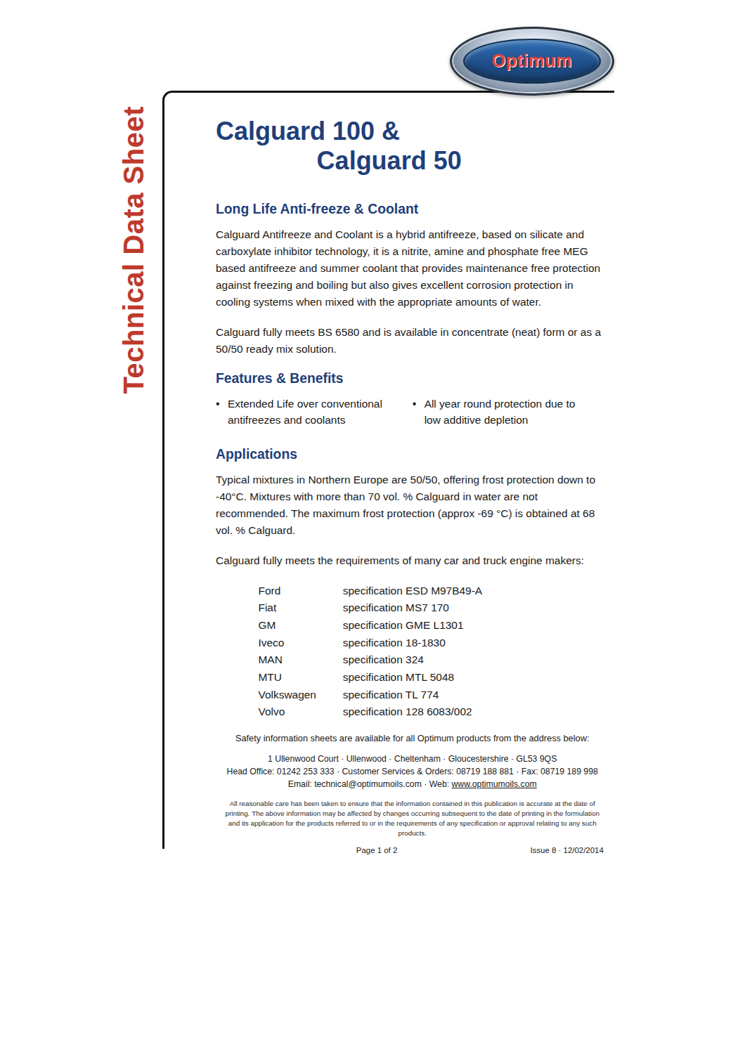Technical Data Sheet
Optimum
Calguard 100 &Calguard 50
Long Life Anti-freeze & Coolant
Calguard Antifreeze and Coolant is a hybrid antifreeze, based on silicate and carboxylate inhibitor technology, it is a nitrite, amine and phosphate free MEG based antifreeze and summer coolant that provides maintenance free protection against freezing and boiling but also gives excellent corrosion protection in cooling systems when mixed with the appropriate amounts of water.
Calguard fully meets BS 6580 and is available in concentrate (neat) form or as a 50/50 ready mix solution.
Features & Benefits
| • Extended Life over conventional antifreezes and coolants | • All year round protection due to low additive depletion |
Applications
Typical mixtures in Northern Europe are 50/50, offering frost protection down to -40°C. Mixtures with more than 70 vol. % Calguard in water are not recommended. The maximum frost protection (approx -69 °C) is obtained at 68 vol. % Calguard.
Calguard fully meets the requirements of many car and truck engine makers:
| Ford | specification ESD M97B49-A |
| Fiat | specification MS7 170 |
| GM | specification GME L1301 |
| Iveco | specification 18-1830 |
| MAN | specification 324 |
| MTU | specification MTL 5048 |
| Volkswagen | specification TL 774 |
| Volvo | specification 128 6083/002 |
Safety information sheets are available for all Optimum products from the address below:
1 Ullenwood Court · Ullenwood · Cheltenham · Gloucestershire · GL53 9QS
Head Office: 01242 253 333 · Customer Services & Orders: 08719 188 881 · Fax: 08719 189 998
Email: technical@optimumoils.com · Web: www.optimumoils.com
All reasonable care has been taken to ensure that the information contained in this publication is accurate at the date of printing. The above information may be affected by changes occurring subsequent to the date of printing in the formulation and its application for the products referred to or in the requirements of any specification or approval relating to any such products.
Page 1 of 2 Issue 8 · 12/02/2014